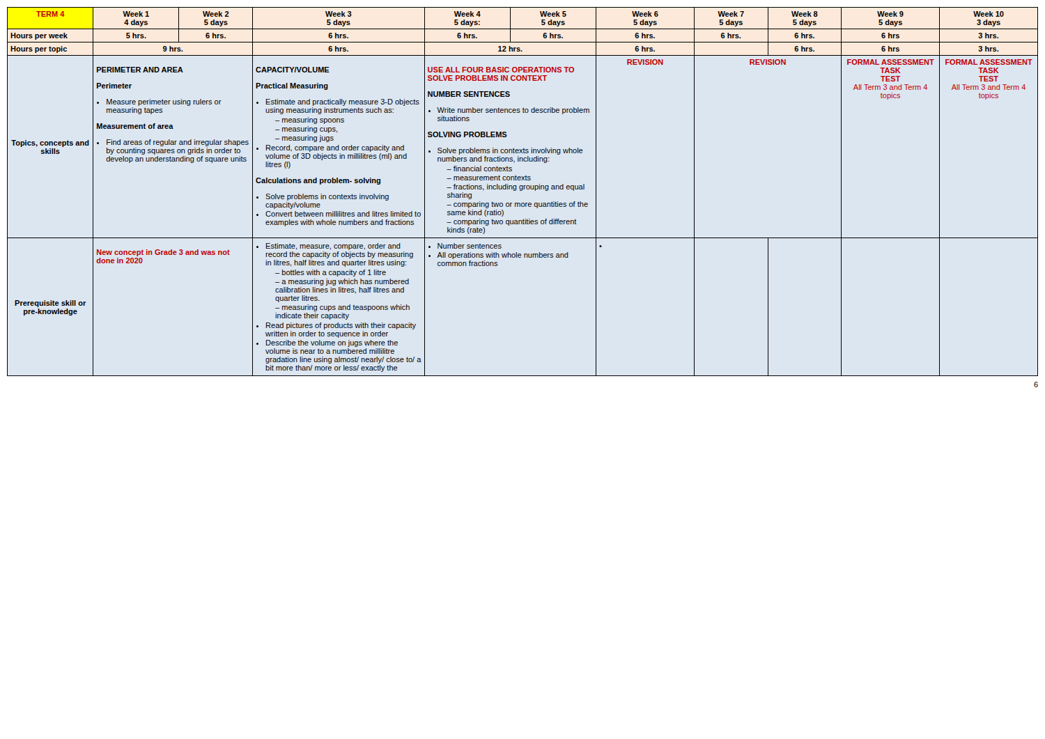| TERM 4 | Week 1 4 days | Week 2 5 days | Week 3 5 days | Week 4 5 days: | Week 5 5 days | Week 6 5 days | Week 7 5 days | Week 8 5 days | Week 9 5 days | Week 10 3 days |
| Hours per week | 5 hrs. | 6 hrs. | 6 hrs. | 6 hrs. | 6 hrs. | 6 hrs. | 6 hrs. | 6 hrs. | 6 hrs | 3 hrs. |
| Hours per topic | 9 hrs. | 6 hrs. | 12 hrs. | 6 hrs. | | 6 hrs. | 6 hrs | 3 hrs. |
| Topics, concepts and skills | PERIMETER AND AREA Perimeter Measure perimeter using rulers or measuring tapes Measurement of area Find areas of regular and irregular shapes by counting squares on grids in order to develop an understanding of square units | CAPACITY/VOLUME Practical Measuring Estimate and practically measure 3-D objects using measuring instruments such as: measuring spoons measuring cups, measuring jugs Record, compare and order capacity and volume of 3D objects in millilitres (ml) and litres (l) Calculations and problem- solving Solve problems in contexts involving capacity/volume Convert between millilitres and litres limited to examples with whole numbers and fractions | USE ALL FOUR BASIC OPERATIONS TO SOLVE PROBLEMS IN CONTEXT NUMBER SENTENCES Write number sentences to describe problem situations SOLVING PROBLEMS Solve problems in contexts involving whole numbers and fractions, including: financial contexts measurement contexts fractions, including grouping and equal sharing comparing two or more quantities of the same kind (ratio) comparing two quantities of different kinds (rate) | REVISION | REVISION | FORMAL ASSESSMENT TASK TEST All Term 3 and Term 4 topics | FORMAL ASSESSMENT TASK TEST All Term 3 and Term 4 topics |
| Prerequisite skill or pre-knowledge | New concept in Grade 3 and was not done in 2020 | Estimate, measure, compare, order and record the capacity of objects by measuring in litres, half litres and quarter litres using: bottles with a capacity of 1 litre a measuring jug which has numbered calibration lines in litres, half litres and quarter litres. measuring cups and teaspoons which indicate their capacity Read pictures of products with their capacity written in order to sequence in order Describe the volume on jugs where the volume is near to a numbered millilitre gradation line using almost/ nearly/ close to/ a bit more than/ more or less/ exactly the | Number sentences All operations with whole numbers and common fractions | • | | | | |
6